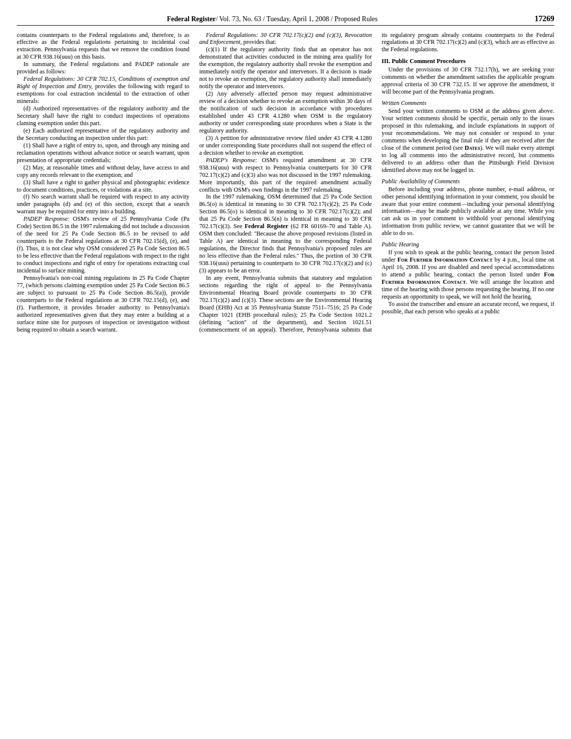Federal Register/ Vol. 73, No. 63 / Tuesday, April 1, 2008 / Proposed Rules
17269
contains counterparts to the Federal regulations and, therefore, is as effective as the Federal regulations pertaining to incidental coal extraction. Pennsylvania requests that we remove the condition found at 30 CFR 938.16(uuu) on this basis.
In summary, the Federal regulations and PADEP rationale are provided as follows:
Federal Regulations: 30 CFR 702.15, Conditions of exemption and Right of Inspection and Entry, provides the following with regard to exemptions for coal extraction incidental to the extraction of other minerals:
(d) Authorized representatives of the regulatory authority and the Secretary shall have the right to conduct inspections of operations claming exemption under this part.
(e) Each authorized representative of the regulatory authority and the Secretary conducting an inspection under this part:
(1) Shall have a right of entry to, upon, and through any mining and reclamation operations without advance notice or search warrant, upon presentation of appropriate credentials;
(2) May, at reasonable times and without delay, have access to and copy any records relevant to the exemption; and
(3) Shall have a right to gather physical and photographic evidence to document conditions, practices, or violations at a site.
(f) No search warrant shall be required with respect to any activity under paragraphs (d) and (e) of this section, except that a search warrant may be required for entry into a building.
PADEP Response: OSM's review of 25 Pennsylvania Code (Pa Code) Section 86.5 in the 1997 rulemaking did not include a discussion of the need for 25 Pa Code Section 86.5 to be revised to add counterparts to the Federal regulations at 30 CFR 702.15(d), (e), and (f). Thus, it is not clear why OSM considered 25 Pa Code Section 86.5 to be less effective than the Federal regulations with respect to the right to conduct inspections and right of entry for operations extracting coal incidental to surface mining.
Pennsylvania's non-coal mining regulations in 25 Pa Code Chapter 77, (which persons claiming exemption under 25 Pa Code Section 86.5 are subject to pursuant to 25 Pa Code Section 86.5(a)), provide counterparts to the Federal regulations at 30 CFR 702.15(d), (e), and (f). Furthermore, it provides broader authority to Pennsylvania's authorized representatives given that they may enter a building at a surface mine site for purposes of inspection or investigation without being required to obtain a search warrant.
Federal Regulations: 30 CFR 702.17(c)(2) and (c)(3), Revocation and Enforcement, provides that:
(c)(1) If the regulatory authority finds that an operator has not demonstrated that activities conducted in the mining area qualify for the exemption, the regulatory authority shall revoke the exemption and immediately notify the operator and intervenors. If a decision is made not to revoke an exemption, the regulatory authority shall immediately notify the operator and intervenors.
(2) Any adversely affected person may request administrative review of a decision whether to revoke an exemption within 30 days of the notification of such decision in accordance with procedures established under 43 CFR 4.1280 when OSM is the regulatory authority or under corresponding state procedures when a State is the regulatory authority.
(3) A petition for administrative review filed under 43 CFR 4.1280 or under corresponding State procedures shall not suspend the effect of a decision whether to revoke an exemption.
PADEP's Response: OSM's required amendment at 30 CFR 938.16(uuu) with respect to Pennsylvania counterparts for 30 CFR 702.17(c)(2) and (c)(3) also was not discussed in the 1997 rulemaking. More importantly, this part of the required amendment actually conflicts with OSM's own findings in the 1997 rulemaking.
In the 1997 rulemaking, OSM determined that 25 Pa Code Section 86.5(o) is identical in meaning to 30 CFR 702.17(c)(2); 25 Pa Code Section 86.5(o) is identical in meaning to 30 CFR 702.17(c)(2); and that 25 Pa Code Section 86.5(n) is identical in meaning to 30 CFR 702.17(c)(3). See Federal Register (62 FR 60169–70 and Table A). OSM then concluded: ''Because the above proposed revisions (listed in Table A) are identical in meaning to the corresponding Federal regulations, the Director finds that Pennsylvania's proposed rules are no less effective than the Federal rules.'' Thus, the portion of 30 CFR 938.16(uuu) pertaining to counterparts to 30 CFR 702.17(c)(2) and (c)(3) appears to be an error.
In any event, Pennsylvania submits that statutory and regulation sections regarding the right of appeal to the Pennsylvania Environmental Hearing Board provide counterparts to 30 CFR 702.17(c)(2) and (c)(3). These sections are the Environmental Hearing Board (EHB) Act at 35 Pennsylvania Statute 7511–7516; 25 Pa Code Chapter 1021 (EHB procedural rules); 25 Pa Code Section 1021.2 (defining ''action'' of the department), and Section 1021.51 (commencement of an appeal). Therefore, Pennsylvania submits that its regulatory program already contains counterparts to the Federal regulations at 30 CFR 702.17(c)(2) and (c)(3), which are as effective as the Federal regulations.
III. Public Comment Procedures
Under the provisions of 30 CFR 732.17(h), we are seeking your comments on whether the amendment satisfies the applicable program approval criteria of 30 CFR 732.15. If we approve the amendment, it will become part of the Pennsylvania program.
Written Comments
Send your written comments to OSM at the address given above. Your written comments should be specific, pertain only to the issues proposed in this rulemaking, and include explanations in support of your recommendations. We may not consider or respond to your comments when developing the final rule if they are received after the close of the comment period (see Dates). We will make every attempt to log all comments into the administrative record, but comments delivered to an address other than the Pittsburgh Field Division identified above may not be logged in.
Public Availability of Comments
Before including your address, phone number, e-mail address, or other personal identifying information in your comment, you should be aware that your entire comment—including your personal identifying information—may be made publicly available at any time. While you can ask us in your comment to withhold your personal identifying information from public review, we cannot guarantee that we will be able to do so.
Public Hearing
If you wish to speak at the public hearing, contact the person listed under For Further Information Contact by 4 p.m., local time on April 16, 2008. If you are disabled and need special accommodations to attend a public hearing, contact the person listed under For Further Information Contact. We will arrange the location and time of the hearing with those persons requesting the hearing. If no one requests an opportunity to speak, we will not hold the hearing.
To assist the transcriber and ensure an accurate record, we request, if possible, that each person who speaks at a public